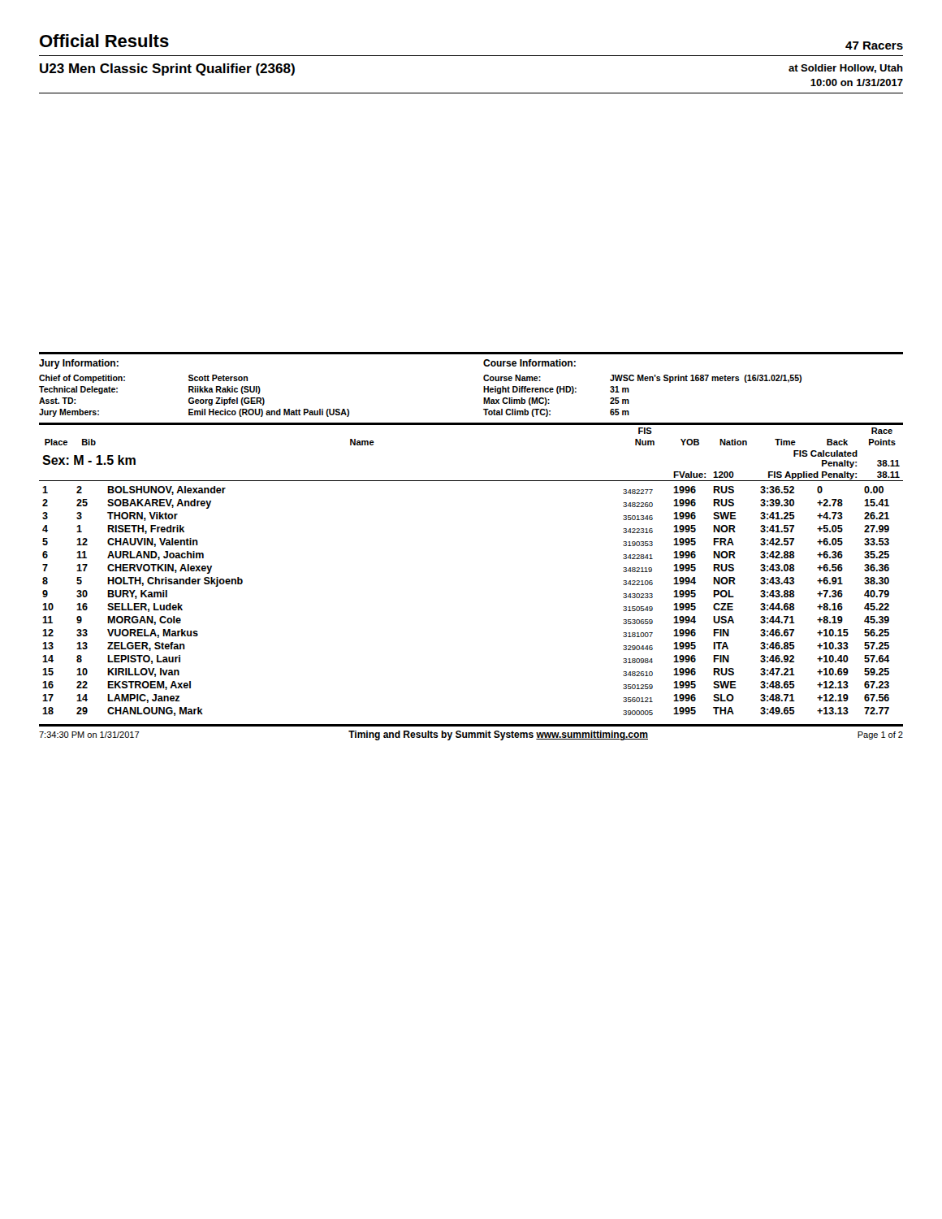Official Results
47 Racers
U23 Men Classic Sprint Qualifier (2368)
at Soldier Hollow, Utah
10:00 on 1/31/2017
Jury Information:
| Chief of Competition: | Scott Peterson |
| Technical Delegate: | Riikka Rakic (SUI) |
| Asst. TD: | Georg Zipfel (GER) |
| Jury Members: | Emil Hecico (ROU) and Matt Pauli (USA) |
Course Information:
| Course Name: | JWSC Men's Sprint 1687 meters (16/31.02/1,55) |
| Height Difference (HD): | 31 m |
| Max Climb (MC): | 25 m |
| Total Climb (TC): | 65 m |
| | | | FIS | | | | | Race |
| --- | --- | --- | --- | --- | --- | --- | --- | --- |
| Place | Bib | Name | Num | YOB | Nation | Time | Back | Points |
| Sex: M - 1.5 km | | | | FIS Calculated Penalty: | 38.11 |
| | | FValue: | 1200 | FIS Applied Penalty: | 38.11 |
| 1 | 2 | BOLSHUNOV, Alexander | 3482277 | 1996 | RUS | 3:36.52 | 0 | 0.00 |
| 2 | 25 | SOBAKAREV, Andrey | 3482260 | 1996 | RUS | 3:39.30 | +2.78 | 15.41 |
| 3 | 3 | THORN, Viktor | 3501346 | 1996 | SWE | 3:41.25 | +4.73 | 26.21 |
| 4 | 1 | RISETH, Fredrik | 3422316 | 1995 | NOR | 3:41.57 | +5.05 | 27.99 |
| 5 | 12 | CHAUVIN, Valentin | 3190353 | 1995 | FRA | 3:42.57 | +6.05 | 33.53 |
| 6 | 11 | AURLAND, Joachim | 3422841 | 1996 | NOR | 3:42.88 | +6.36 | 35.25 |
| 7 | 17 | CHERVOTKIN, Alexey | 3482119 | 1995 | RUS | 3:43.08 | +6.56 | 36.36 |
| 8 | 5 | HOLTH, Chrisander Skjoenb | 3422106 | 1994 | NOR | 3:43.43 | +6.91 | 38.30 |
| 9 | 30 | BURY, Kamil | 3430233 | 1995 | POL | 3:43.88 | +7.36 | 40.79 |
| 10 | 16 | SELLER, Ludek | 3150549 | 1995 | CZE | 3:44.68 | +8.16 | 45.22 |
| 11 | 9 | MORGAN, Cole | 3530659 | 1994 | USA | 3:44.71 | +8.19 | 45.39 |
| 12 | 33 | VUORELA, Markus | 3181007 | 1996 | FIN | 3:46.67 | +10.15 | 56.25 |
| 13 | 13 | ZELGER, Stefan | 3290446 | 1995 | ITA | 3:46.85 | +10.33 | 57.25 |
| 14 | 8 | LEPISTO, Lauri | 3180984 | 1996 | FIN | 3:46.92 | +10.40 | 57.64 |
| 15 | 10 | KIRILLOV, Ivan | 3482610 | 1996 | RUS | 3:47.21 | +10.69 | 59.25 |
| 16 | 22 | EKSTROEM, Axel | 3501259 | 1995 | SWE | 3:48.65 | +12.13 | 67.23 |
| 17 | 14 | LAMPIC, Janez | 3560121 | 1996 | SLO | 3:48.71 | +12.19 | 67.56 |
| 18 | 29 | CHANLOUNG, Mark | 3900005 | 1995 | THA | 3:49.65 | +13.13 | 72.77 |
7:34:30 PM on 1/31/2017
Timing and Results by Summit Systems www.summittiming.com
Page 1 of 2